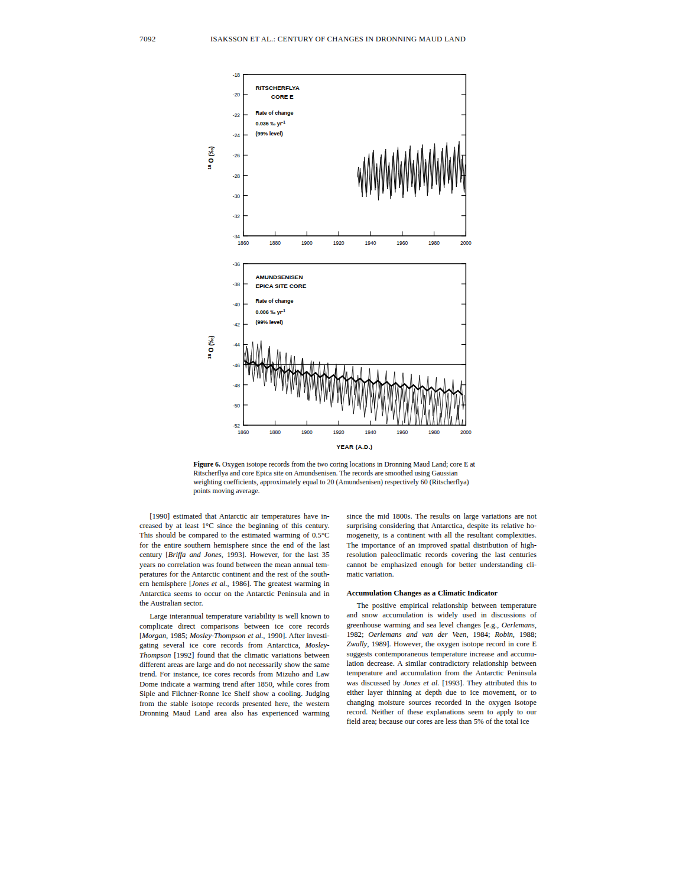7092
ISAKSSON ET AL.: CENTURY OF CHANGES IN DRONNING MAUD LAND
-18 -20 -22 -24 -26 -28 -30 -32 -34 1860 1880 1900 1920 1940 1960 1980 2000 RITSCHERFLYA CORE E Rate of change 0.036 ‰ yr-1 (99% level) 18 O (‰) -36 -38 -40 -42 -44 -46 -48 -50 -52 1860 1880 1900 1920 1940 1960 1980 2000 AMUNDSENISEN EPICA SITE CORE Rate of change 0.006 ‰ yr-1 (99% level) 18 O (‰) YEAR (A.D.)
Figure 6. Oxygen isotope records from the two coring locations in Dronning Maud Land; core E at Ritscherflya and core Epica site on Amundsenisen. The records are smoothed using Gaussian weighting coefficients, approximately equal to 20 (Amundsenisen) respectively 60 (Ritscherflya) points moving average.
[1990] estimated that Antarctic air temperatures have increased by at least 1°C since the beginning of this century. This should be compared to the estimated warming of 0.5°C for the entire southern hemisphere since the end of the last century [Briffa and Jones, 1993]. However, for the last 35 years no correlation was found between the mean annual temperatures for the Antarctic continent and the rest of the southern hemisphere [Jones et al., 1986]. The greatest warming in Antarctica seems to occur on the Antarctic Peninsula and in the Australian sector.
Large interannual temperature variability is well known to complicate direct comparisons between ice core records [Morgan, 1985; Mosley-Thompson et al., 1990]. After investigating several ice core records from Antarctica, Mosley-Thompson [1992] found that the climatic variations between different areas are large and do not necessarily show the same trend. For instance, ice cores records from Mizuho and Law Dome indicate a warming trend after 1850, while cores from Siple and Filchner-Ronne Ice Shelf show a cooling. Judging from the stable isotope records presented here, the western Dronning Maud Land area also has experienced warming since the mid 1800s. The results on large variations are not surprising considering that Antarctica, despite its relative homogeneity, is a continent with all the resultant complexities. The importance of an improved spatial distribution of high-resolution paleoclimatic records covering the last centuries cannot be emphasized enough for better understanding climatic variation.
Accumulation Changes as a Climatic Indicator
The positive empirical relationship between temperature and snow accumulation is widely used in discussions of greenhouse warming and sea level changes [e.g., Oerlemans, 1982; Oerlemans and van der Veen, 1984; Robin, 1988; Zwally, 1989]. However, the oxygen isotope record in core E suggests contemporaneous temperature increase and accumulation decrease. A similar contradictory relationship between temperature and accumulation from the Antarctic Peninsula was discussed by Jones et al. [1993]. They attributed this to either layer thinning at depth due to ice movement, or to changing moisture sources recorded in the oxygen isotope record. Neither of these explanations seem to apply to our field area; because our cores are less than 5% of the total ice